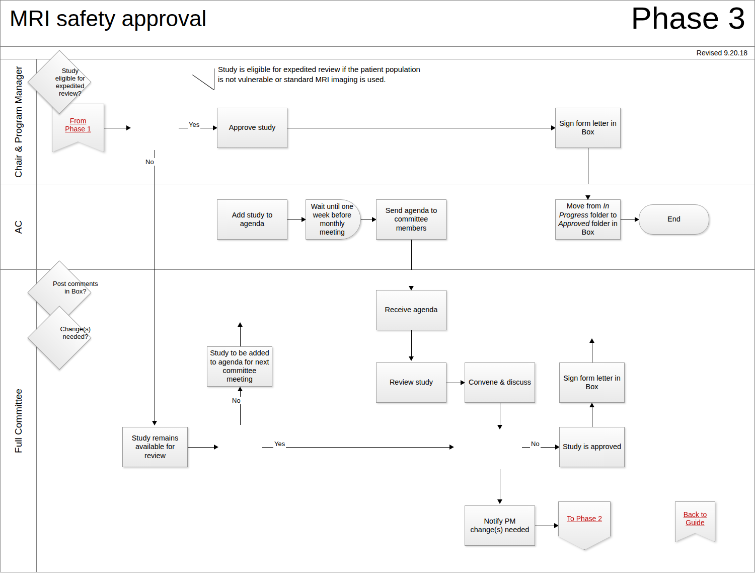MRI safety approval
Phase 3
Revised 9.20.18
Chair & Program Manager
Study is eligible for expedited review if the patient population
is not vulnerable or standard MRI imaging is used.
From
Phase 1
Study
eligible for
expedited
review?
Yes
Approve study
Sign form letter in Box
No
AC
Add study to agenda
Wait until one week before monthly meeting
Send agenda to committee members
Move from In Progress folder to Approved folder in Box
End
Full Committee
Study remains available for review
Post comments
in Box?
No
Study to be added to agenda for next committee meeting
Yes
Receive agenda
Review study
Convene & discuss
Change(s)
needed?
No
Study is approved
Sign form letter in Box
Notify PM change(s) needed
To Phase 2
Back to
Guide